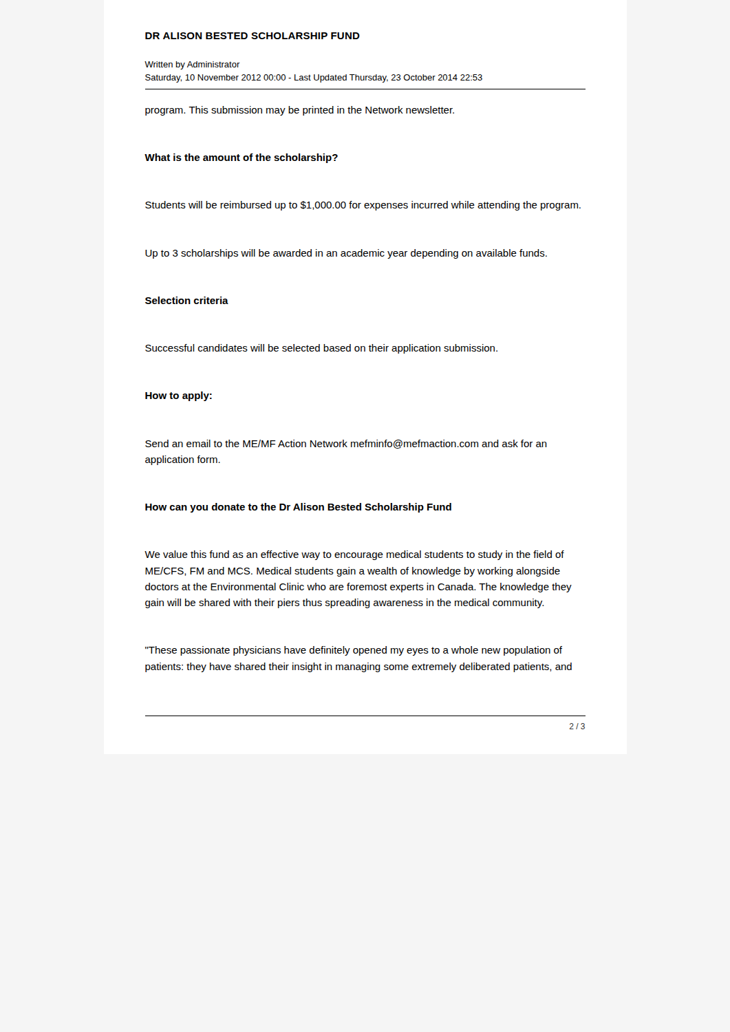DR ALISON BESTED SCHOLARSHIP FUND
Written by Administrator
Saturday, 10 November 2012 00:00 - Last Updated Thursday, 23 October 2014 22:53
program. This submission may be printed in the Network newsletter.
What is the amount of the scholarship?
Students will be reimbursed up to $1,000.00 for expenses incurred while attending the program.
Up to 3 scholarships will be awarded in an academic year depending on available funds.
Selection criteria
Successful candidates will be selected based on their application submission.
How to apply:
Send an email to the ME/MF Action Network mefminfo@mefmaction.com and ask for an application form.
How can you donate to the Dr Alison Bested Scholarship Fund
We value this fund as an effective way to encourage medical students to study in the field of ME/CFS, FM and MCS. Medical students gain a wealth of knowledge by working alongside doctors at the Environmental Clinic who are foremost experts in Canada. The knowledge they gain will be shared with their piers thus spreading awareness in the medical community.
"These passionate physicians have definitely opened my eyes to a whole new population of patients: they have shared their insight in managing some extremely deliberated patients, and
2 / 3